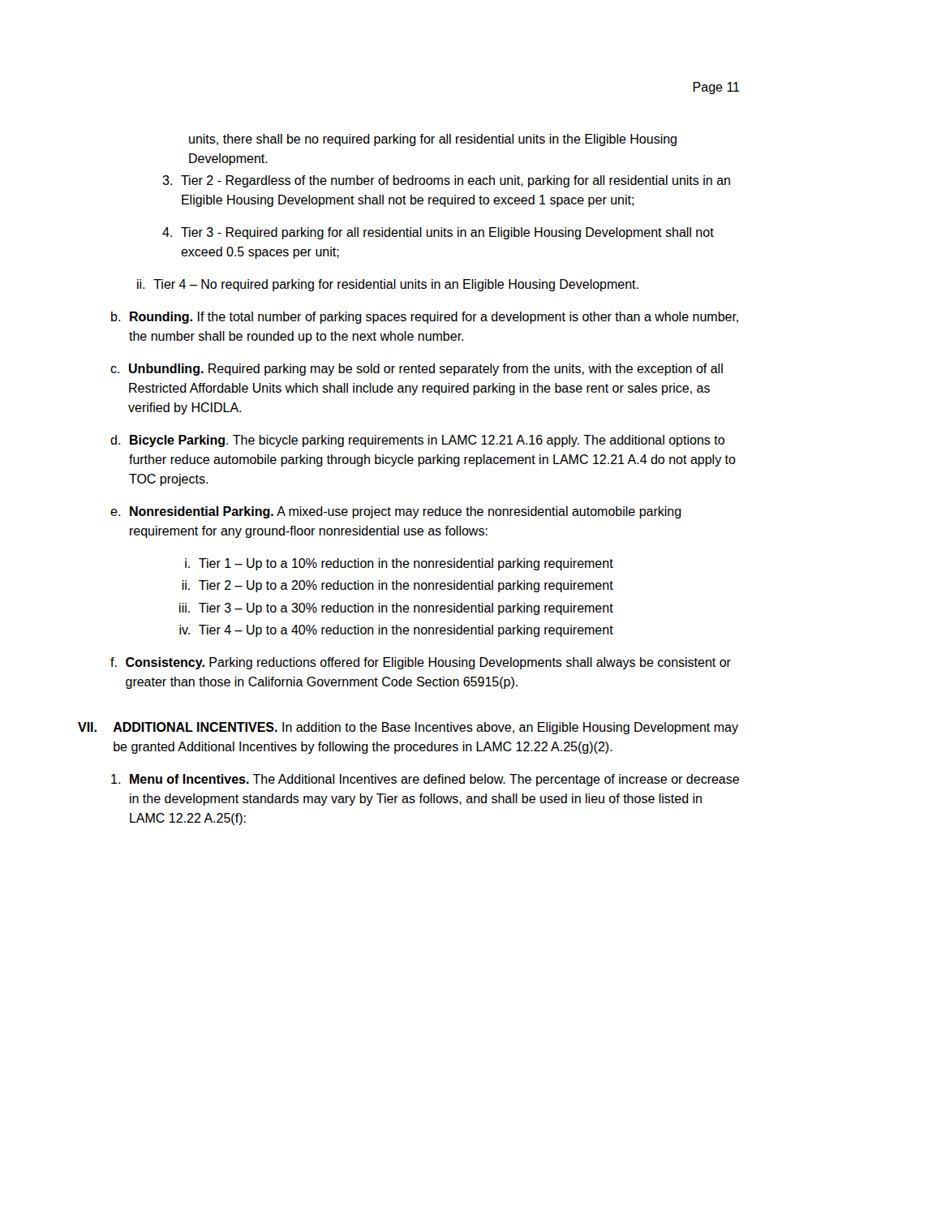Page 11
units, there shall be no required parking for all residential units in the Eligible Housing Development.
3. Tier 2 - Regardless of the number of bedrooms in each unit, parking for all residential units in an Eligible Housing Development shall not be required to exceed 1 space per unit;
4. Tier 3 - Required parking for all residential units in an Eligible Housing Development shall not exceed 0.5 spaces per unit;
ii. Tier 4 – No required parking for residential units in an Eligible Housing Development.
b. Rounding. If the total number of parking spaces required for a development is other than a whole number, the number shall be rounded up to the next whole number.
c. Unbundling. Required parking may be sold or rented separately from the units, with the exception of all Restricted Affordable Units which shall include any required parking in the base rent or sales price, as verified by HCIDLA.
d. Bicycle Parking. The bicycle parking requirements in LAMC 12.21 A.16 apply. The additional options to further reduce automobile parking through bicycle parking replacement in LAMC 12.21 A.4 do not apply to TOC projects.
e. Nonresidential Parking. A mixed-use project may reduce the nonresidential automobile parking requirement for any ground-floor nonresidential use as follows:
i. Tier 1 – Up to a 10% reduction in the nonresidential parking requirement
ii. Tier 2 – Up to a 20% reduction in the nonresidential parking requirement
iii. Tier 3 – Up to a 30% reduction in the nonresidential parking requirement
iv. Tier 4 – Up to a 40% reduction in the nonresidential parking requirement
f. Consistency. Parking reductions offered for Eligible Housing Developments shall always be consistent or greater than those in California Government Code Section 65915(p).
VII. ADDITIONAL INCENTIVES. In addition to the Base Incentives above, an Eligible Housing Development may be granted Additional Incentives by following the procedures in LAMC 12.22 A.25(g)(2).
1. Menu of Incentives. The Additional Incentives are defined below. The percentage of increase or decrease in the development standards may vary by Tier as follows, and shall be used in lieu of those listed in LAMC 12.22 A.25(f):